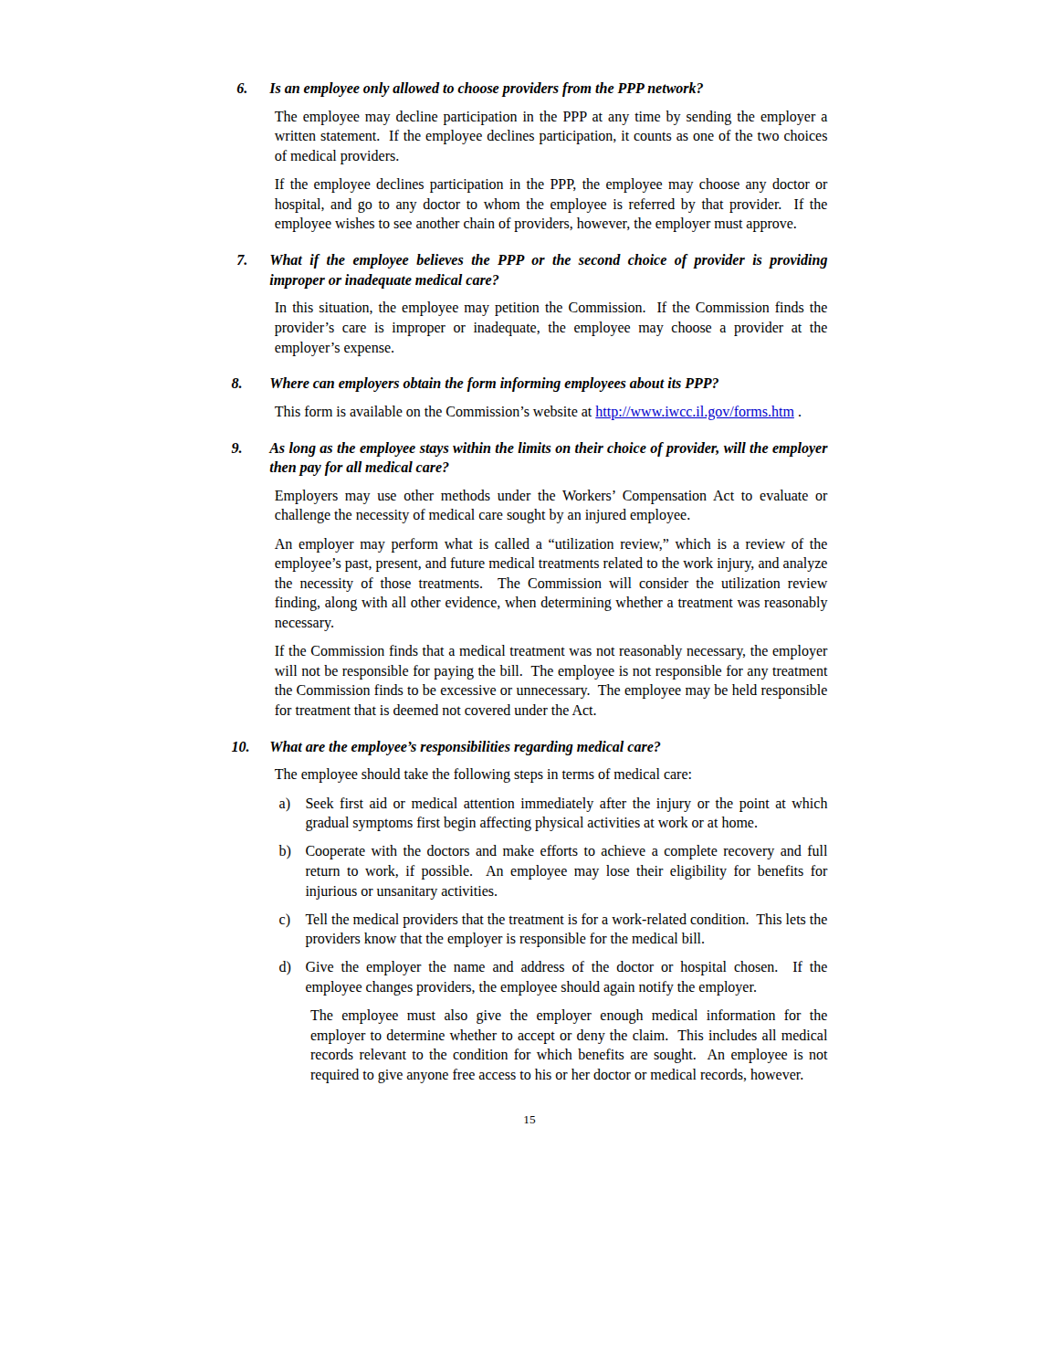Is an employee only allowed to choose providers from the PPP network?
The employee may decline participation in the PPP at any time by sending the employer a written statement. If the employee declines participation, it counts as one of the two choices of medical providers.
If the employee declines participation in the PPP, the employee may choose any doctor or hospital, and go to any doctor to whom the employee is referred by that provider. If the employee wishes to see another chain of providers, however, the employer must approve.
What if the employee believes the PPP or the second choice of provider is providing improper or inadequate medical care?
In this situation, the employee may petition the Commission. If the Commission finds the provider’s care is improper or inadequate, the employee may choose a provider at the employer’s expense.
Where can employers obtain the form informing employees about its PPP?
This form is available on the Commission’s website at http://www.iwcc.il.gov/forms.htm .
As long as the employee stays within the limits on their choice of provider, will the employer then pay for all medical care?
Employers may use other methods under the Workers’ Compensation Act to evaluate or challenge the necessity of medical care sought by an injured employee.
An employer may perform what is called a “utilization review,” which is a review of the employee’s past, present, and future medical treatments related to the work injury, and analyze the necessity of those treatments. The Commission will consider the utilization review finding, along with all other evidence, when determining whether a treatment was reasonably necessary.
If the Commission finds that a medical treatment was not reasonably necessary, the employer will not be responsible for paying the bill. The employee is not responsible for any treatment the Commission finds to be excessive or unnecessary. The employee may be held responsible for treatment that is deemed not covered under the Act.
What are the employee’s responsibilities regarding medical care?
The employee should take the following steps in terms of medical care:
Seek first aid or medical attention immediately after the injury or the point at which gradual symptoms first begin affecting physical activities at work or at home.
Cooperate with the doctors and make efforts to achieve a complete recovery and full return to work, if possible. An employee may lose their eligibility for benefits for injurious or unsanitary activities.
Tell the medical providers that the treatment is for a work-related condition. This lets the providers know that the employer is responsible for the medical bill.
Give the employer the name and address of the doctor or hospital chosen. If the employee changes providers, the employee should again notify the employer.
The employee must also give the employer enough medical information for the employer to determine whether to accept or deny the claim. This includes all medical records relevant to the condition for which benefits are sought. An employee is not required to give anyone free access to his or her doctor or medical records, however.
15